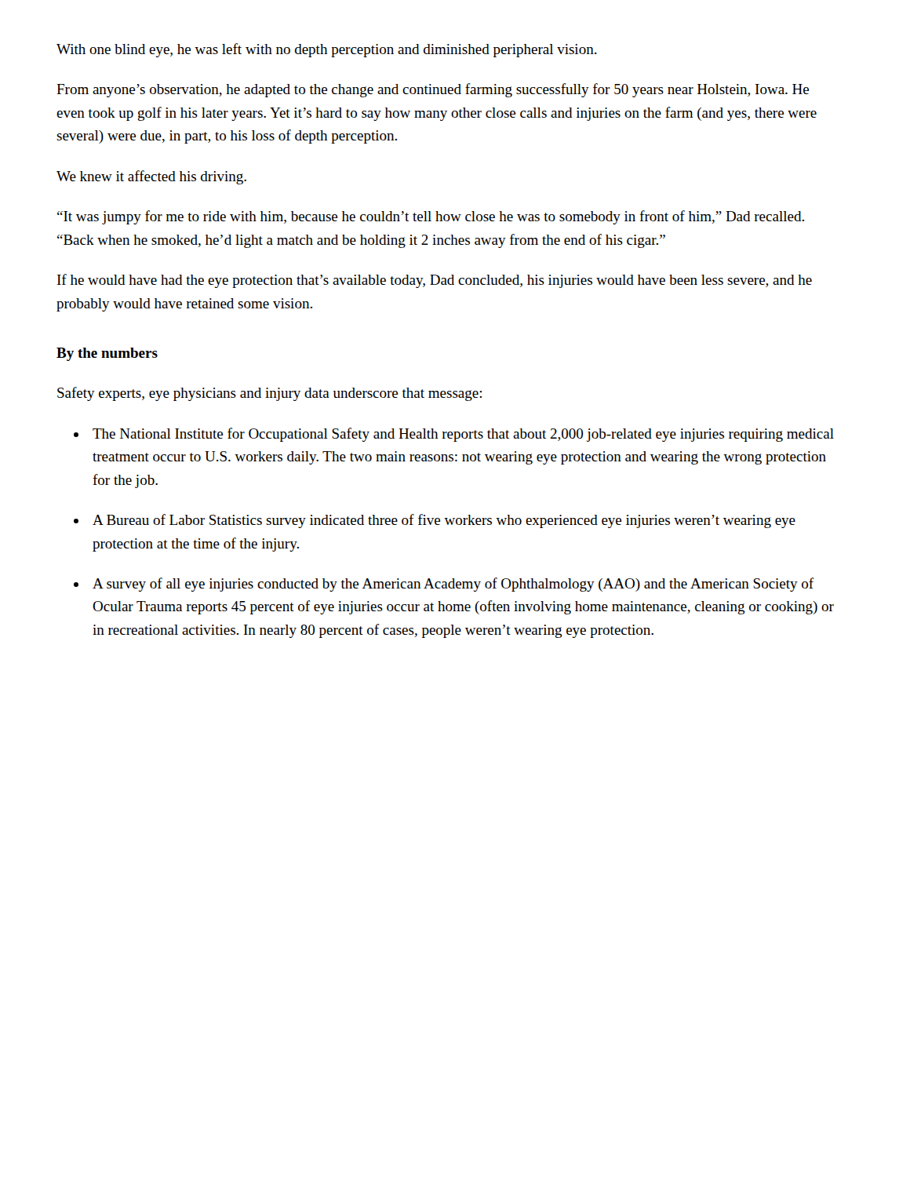With one blind eye, he was left with no depth perception and diminished peripheral vision.
From anyone’s observation, he adapted to the change and continued farming successfully for 50 years near Holstein, Iowa. He even took up golf in his later years. Yet it’s hard to say how many other close calls and injuries on the farm (and yes, there were several) were due, in part, to his loss of depth perception.
We knew it affected his driving.
“It was jumpy for me to ride with him, because he couldn’t tell how close he was to somebody in front of him,” Dad recalled. “Back when he smoked, he’d light a match and be holding it 2 inches away from the end of his cigar.”
If he would have had the eye protection that’s available today, Dad concluded, his injuries would have been less severe, and he probably would have retained some vision.
By the numbers
Safety experts, eye physicians and injury data underscore that message:
The National Institute for Occupational Safety and Health reports that about 2,000 job-related eye injuries requiring medical treatment occur to U.S. workers daily. The two main reasons: not wearing eye protection and wearing the wrong protection for the job.
A Bureau of Labor Statistics survey indicated three of five workers who experienced eye injuries weren’t wearing eye protection at the time of the injury.
A survey of all eye injuries conducted by the American Academy of Ophthalmology (AAO) and the American Society of Ocular Trauma reports 45 percent of eye injuries occur at home (often involving home maintenance, cleaning or cooking) or in recreational activities. In nearly 80 percent of cases, people weren’t wearing eye protection.